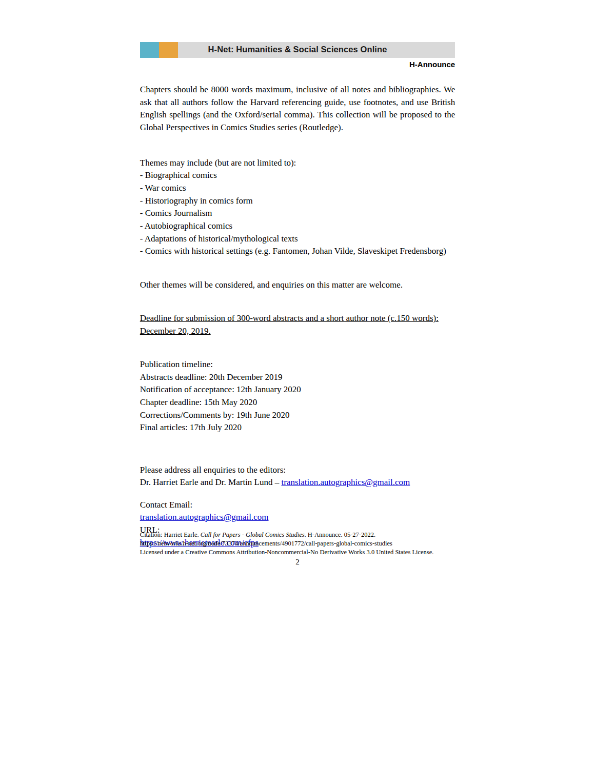H-Net: Humanities & Social Sciences Online
H-Announce
Chapters should be 8000 words maximum, inclusive of all notes and bibliographies. We ask that all authors follow the Harvard referencing guide, use footnotes, and use British English spellings (and the Oxford/serial comma). This collection will be proposed to the Global Perspectives in Comics Studies series (Routledge).
Themes may include (but are not limited to):
Biographical comics
War comics
Historiography in comics form
Comics Journalism
Autobiographical comics
Adaptations of historical/mythological texts
Comics with historical settings (e.g. Fantomen, Johan Vilde, Slaveskipet Fredensborg)
Other themes will be considered, and enquiries on this matter are welcome.
Deadline for submission of 300-word abstracts and a short author note (c.150 words): December 20, 2019.
Publication timeline: Abstracts deadline: 20th December 2019 Notification of acceptance: 12th January 2020 Chapter deadline: 15th May 2020 Corrections/Comments by: 19th June 2020 Final articles: 17th July 2020
Please address all enquiries to the editors:
Dr. Harriet Earle and Dr. Martin Lund – translation.autographics@gmail.com
Contact Email:
translation.autographics@gmail.com
URL:
https://www.harrietearle.com/cfps
Citation: Harriet Earle. Call for Papers - Global Comics Studies. H-Announce. 05-27-2022.
https://networks.h-net.org/node/73374/announcements/4901772/call-papers-global-comics-studies
Licensed under a Creative Commons Attribution-Noncommercial-No Derivative Works 3.0 United States License.
2